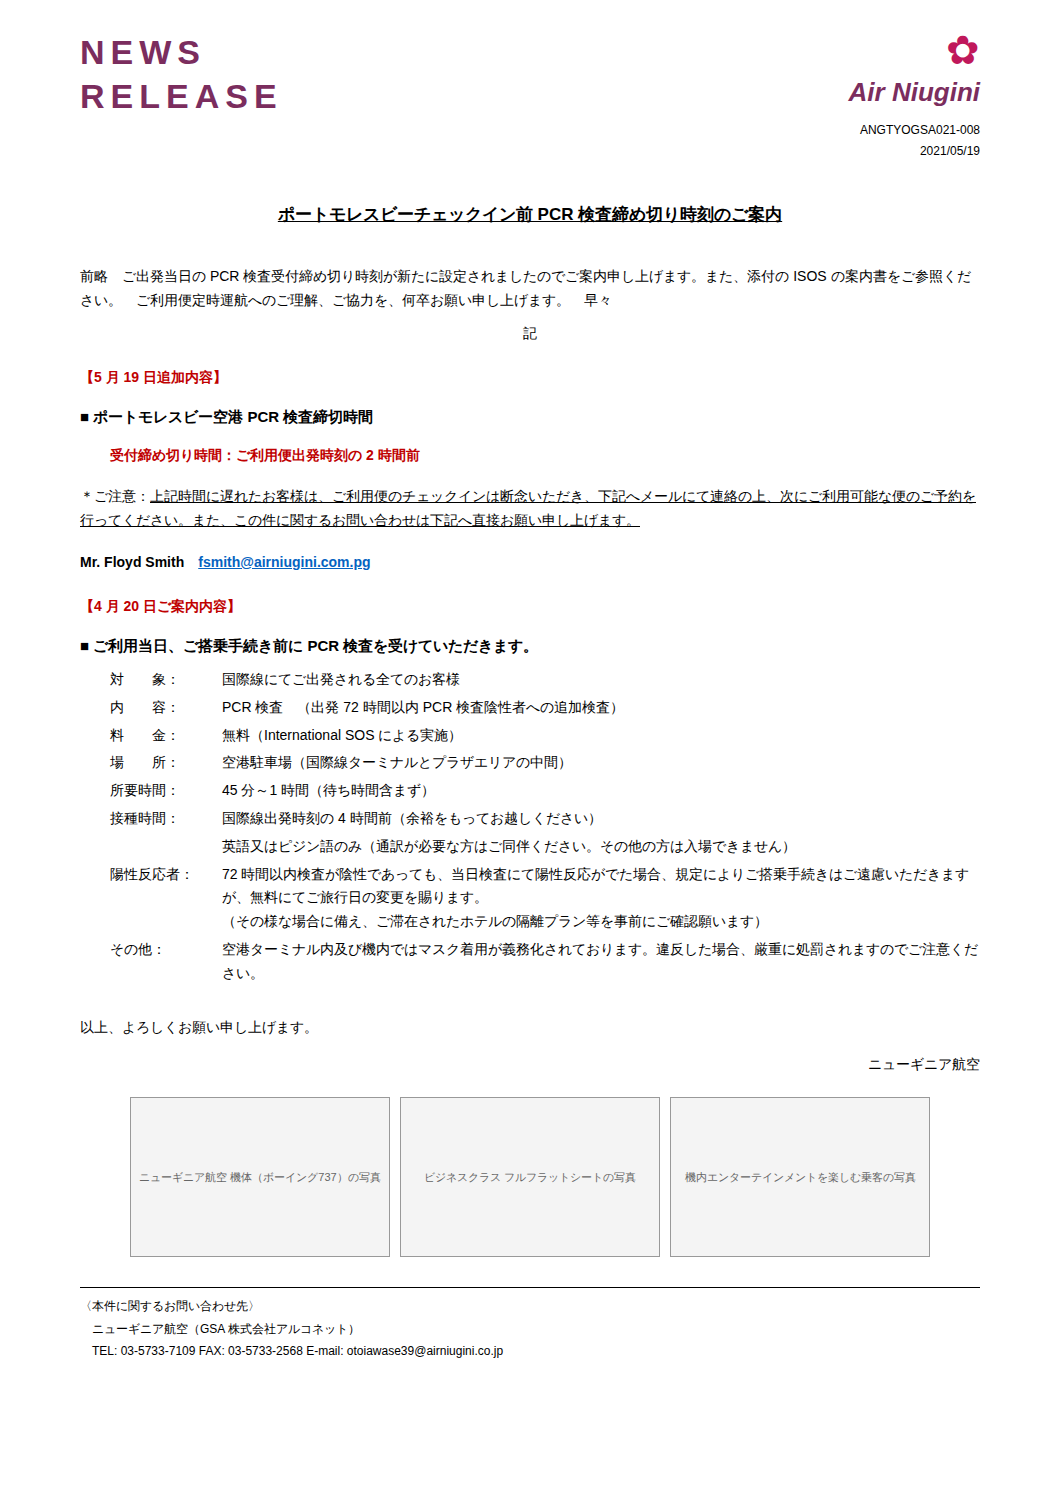NEWS
RELEASE
✿
Air Niugini
ANGTYOGSA021-008
2021/05/19
ポートモレスビーチェックイン前 PCR 検査締め切り時刻のご案内
前略　ご出発当日の PCR 検査受付締め切り時刻が新たに設定されましたのでご案内申し上げます。また、添付の ISOS の案内書をご参照ください。　ご利用便定時運航へのご理解、ご協力を、何卒お願い申し上げます。　早々
記
【5 月 19 日追加内容】
ポートモレスビー空港 PCR 検査締切時間
受付締め切り時間：ご利用便出発時刻の 2 時間前
＊ご注意：上記時間に遅れたお客様は、ご利用便のチェックインは断念いただき、下記へメールにて連絡の上、次にご利用可能な便のご予約を行ってください。また、この件に関するお問い合わせは下記へ直接お願い申し上げます。
Mr. Floyd Smith　fsmith@airniugini.com.pg
【4 月 20 日ご案内内容】
ご利用当日、ご搭乗手続き前に PCR 検査を受けていただきます。
対　　象：
国際線にてご出発される全てのお客様
内　　容：
PCR 検査　（出発 72 時間以内 PCR 検査陰性者への追加検査）
料　　金：
無料（International SOS による実施）
場　　所：
空港駐車場（国際線ターミナルとプラザエリアの中間）
所要時間：
45 分～1 時間（待ち時間含まず）
接種時間：
国際線出発時刻の 4 時間前（余裕をもってお越しください）
英語又はピジン語のみ（通訳が必要な方はご同伴ください。その他の方は入場できません）
陽性反応者：
72 時間以内検査が陰性であっても、当日検査にて陽性反応がでた場合、規定によりご搭乗手続きはご遠慮いただきますが、無料にてご旅行日の変更を賜ります。
（その様な場合に備え、ご滞在されたホテルの隔離プラン等を事前にご確認願います）
その他：
空港ターミナル内及び機内ではマスク着用が義務化されております。違反した場合、厳重に処罰されますのでご注意ください。
以上、よろしくお願い申し上げます。
ニューギニア航空
ニューギニア航空 機体（ボーイング737）の写真
ビジネスクラス フルフラットシートの写真
機内エンターテインメントを楽しむ乗客の写真
〈本件に関するお問い合わせ先〉
ニューギニア航空（GSA 株式会社アルコネット）
TEL: 03-5733-7109 FAX: 03-5733-2568 E-mail: otoiawase39@airniugini.co.jp